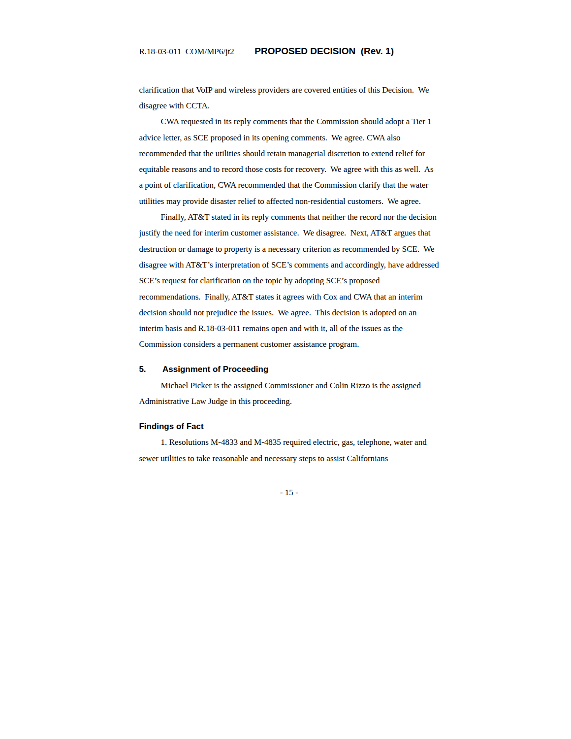R.18-03-011 COM/MP6/jt2 PROPOSED DECISION (Rev. 1)
clarification that VoIP and wireless providers are covered entities of this Decision. We disagree with CCTA.
CWA requested in its reply comments that the Commission should adopt a Tier 1 advice letter, as SCE proposed in its opening comments. We agree. CWA also recommended that the utilities should retain managerial discretion to extend relief for equitable reasons and to record those costs for recovery. We agree with this as well. As a point of clarification, CWA recommended that the Commission clarify that the water utilities may provide disaster relief to affected non-residential customers. We agree.
Finally, AT&T stated in its reply comments that neither the record nor the decision justify the need for interim customer assistance. We disagree. Next, AT&T argues that destruction or damage to property is a necessary criterion as recommended by SCE. We disagree with AT&T’s interpretation of SCE’s comments and accordingly, have addressed SCE’s request for clarification on the topic by adopting SCE’s proposed recommendations. Finally, AT&T states it agrees with Cox and CWA that an interim decision should not prejudice the issues. We agree. This decision is adopted on an interim basis and R.18-03-011 remains open and with it, all of the issues as the Commission considers a permanent customer assistance program.
5. Assignment of Proceeding
Michael Picker is the assigned Commissioner and Colin Rizzo is the assigned Administrative Law Judge in this proceeding.
Findings of Fact
Resolutions M-4833 and M-4835 required electric, gas, telephone, water and sewer utilities to take reasonable and necessary steps to assist Californians
- 15 -